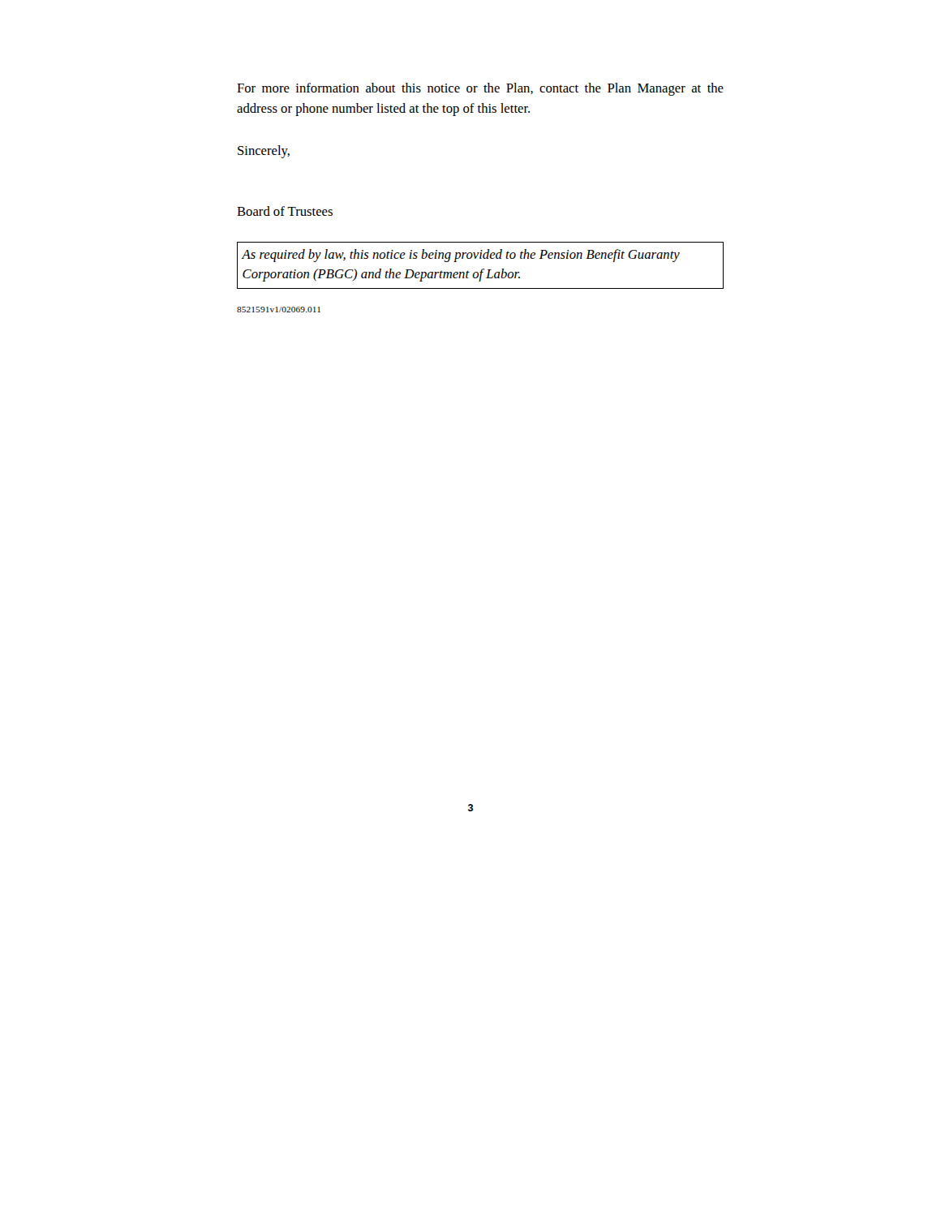For more information about this notice or the Plan, contact the Plan Manager at the address or phone number listed at the top of this letter.
Sincerely,
Board of Trustees
As required by law, this notice is being provided to the Pension Benefit Guaranty Corporation (PBGC) and the Department of Labor.
8521591v1/02069.011
3